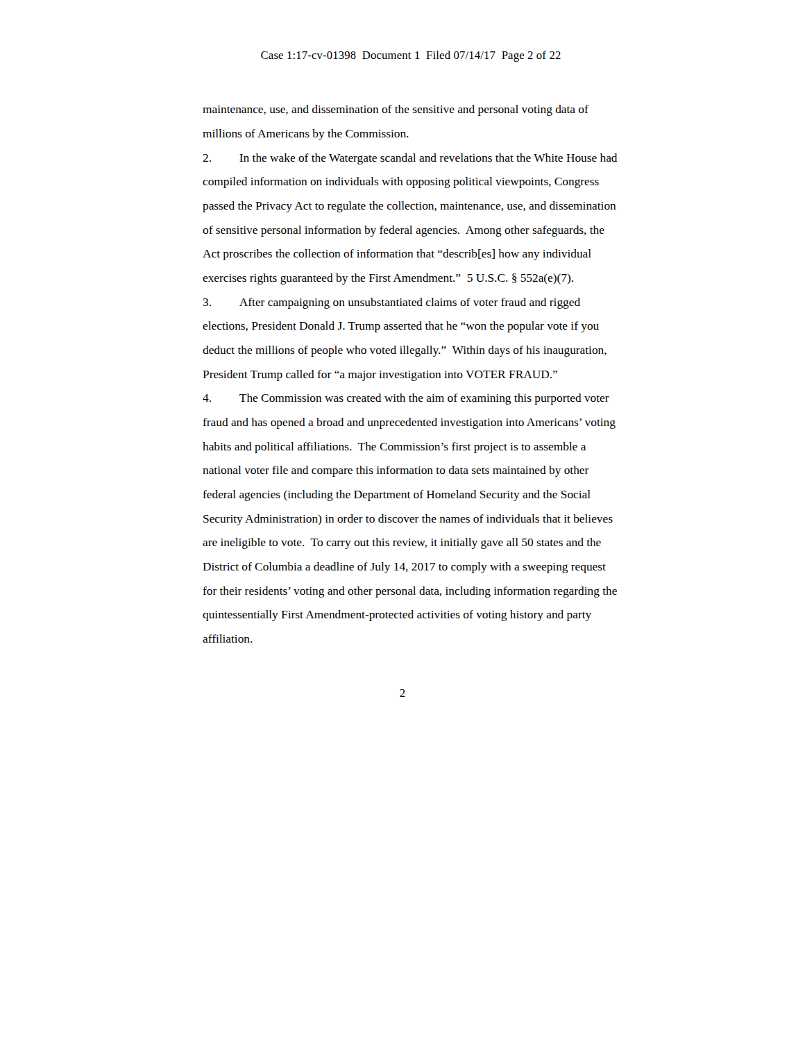Case 1:17-cv-01398 Document 1 Filed 07/14/17 Page 2 of 22
maintenance, use, and dissemination of the sensitive and personal voting data of millions of Americans by the Commission.
2. In the wake of the Watergate scandal and revelations that the White House had compiled information on individuals with opposing political viewpoints, Congress passed the Privacy Act to regulate the collection, maintenance, use, and dissemination of sensitive personal information by federal agencies. Among other safeguards, the Act proscribes the collection of information that “describ[es] how any individual exercises rights guaranteed by the First Amendment.” 5 U.S.C. § 552a(e)(7).
3. After campaigning on unsubstantiated claims of voter fraud and rigged elections, President Donald J. Trump asserted that he “won the popular vote if you deduct the millions of people who voted illegally.” Within days of his inauguration, President Trump called for “a major investigation into VOTER FRAUD.”
4. The Commission was created with the aim of examining this purported voter fraud and has opened a broad and unprecedented investigation into Americans’ voting habits and political affiliations. The Commission’s first project is to assemble a national voter file and compare this information to data sets maintained by other federal agencies (including the Department of Homeland Security and the Social Security Administration) in order to discover the names of individuals that it believes are ineligible to vote. To carry out this review, it initially gave all 50 states and the District of Columbia a deadline of July 14, 2017 to comply with a sweeping request for their residents’ voting and other personal data, including information regarding the quintessentially First Amendment-protected activities of voting history and party affiliation.
2